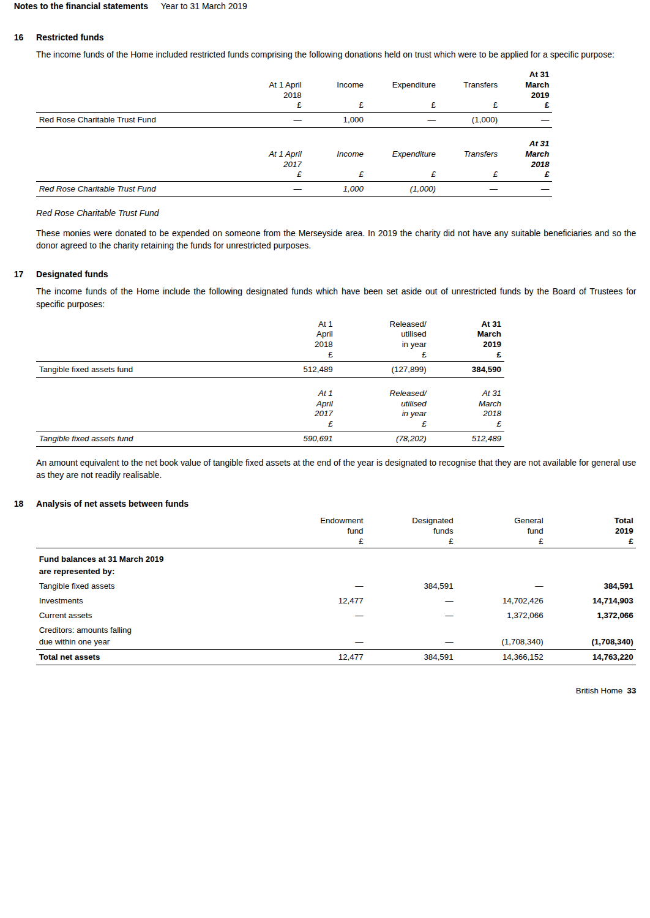Notes to the financial statements Year to 31 March 2019
16
Restricted funds
The income funds of the Home included restricted funds comprising the following donations held on trust which were to be applied for a specific purpose:
| | At 1 April 2018 £ | Income £ | Expenditure £ | Transfers £ | At 31 March 2019 £ |
| --- | --- | --- | --- | --- | --- |
| Red Rose Charitable Trust Fund | — | 1,000 | — | (1,000) | — |
| | At 1 April 2017 £ | Income £ | Expenditure £ | Transfers £ | At 31 March 2018 £ |
| --- | --- | --- | --- | --- | --- |
| Red Rose Charitable Trust Fund | — | 1,000 | (1,000) | — | — |
Red Rose Charitable Trust Fund
These monies were donated to be expended on someone from the Merseyside area. In 2019 the charity did not have any suitable beneficiaries and so the donor agreed to the charity retaining the funds for unrestricted purposes.
17
Designated funds
The income funds of the Home include the following designated funds which have been set aside out of unrestricted funds by the Board of Trustees for specific purposes:
| | At 1 April 2018 £ | Released/ utilised in year £ | At 31 March 2019 £ |
| --- | --- | --- | --- |
| Tangible fixed assets fund | 512,489 | (127,899) | 384,590 |
| | At 1 April 2017 £ | Released/ utilised in year £ | At 31 March 2018 £ |
| --- | --- | --- | --- |
| Tangible fixed assets fund | 590,691 | (78,202) | 512,489 |
An amount equivalent to the net book value of tangible fixed assets at the end of the year is designated to recognise that they are not available for general use as they are not readily realisable.
18
Analysis of net assets between funds
| | Endowment fund £ | Designated funds £ | General fund £ | Total 2019 £ |
| --- | --- | --- | --- | --- |
| Fund balances at 31 March 2019 are represented by: |
| Tangible fixed assets | — | 384,591 | — | 384,591 |
| Investments | 12,477 | — | 14,702,426 | 14,714,903 |
| Current assets | — | — | 1,372,066 | 1,372,066 |
| Creditors: amounts falling due within one year | — | — | (1,708,340) | (1,708,340) |
| Total net assets | 12,477 | 384,591 | 14,366,152 | 14,763,220 |
British Home 33